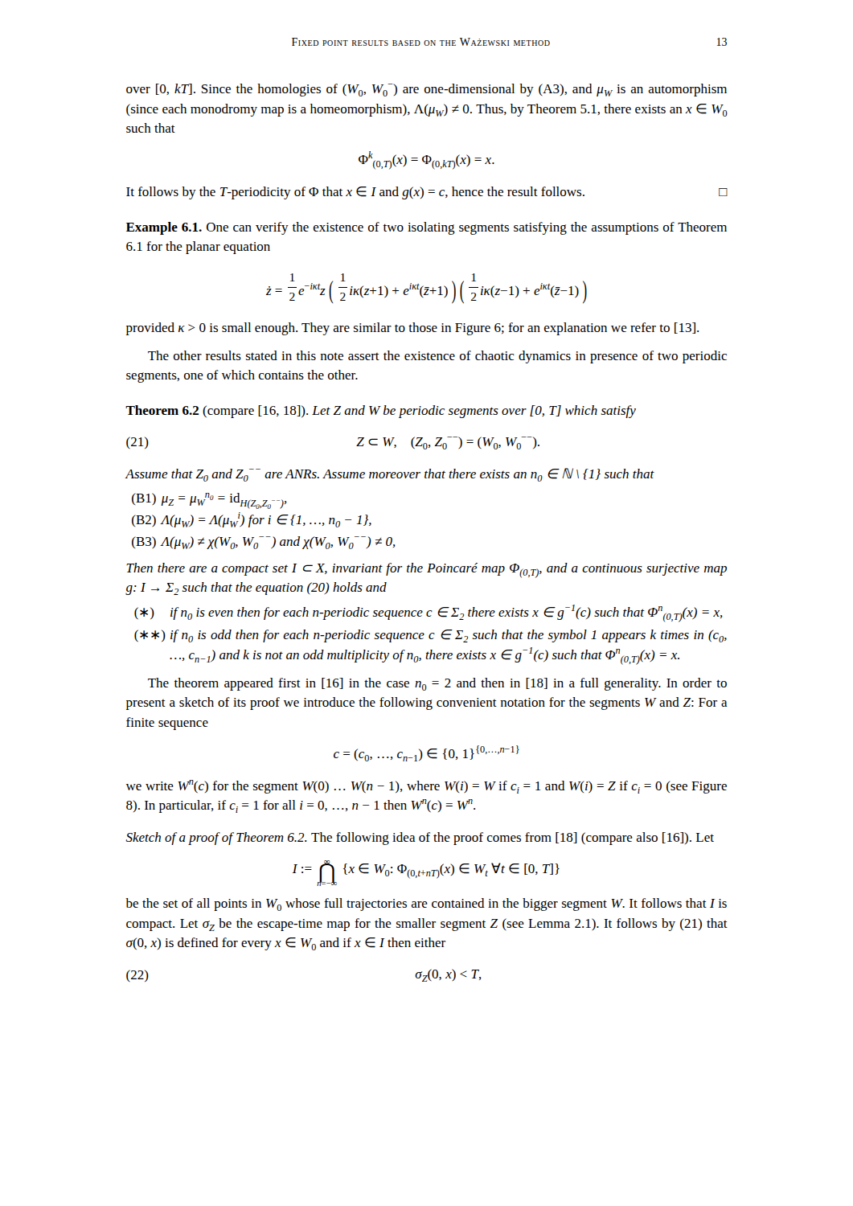Fixed point results based on the Ważewski method 13
over [0, kT]. Since the homologies of (W0, W0−) are one-dimensional by (A3), and μW is an automorphism (since each monodromy map is a homeomorphism), Λ(μW) ≠ 0. Thus, by Theorem 5.1, there exists an x ∈ W0 such that
Φk(0,T)(x) = Φ(0,kT)(x) = x.
It follows by the T-periodicity of Φ that x ∈ I and g(x) = c, hence the result follows. □
Example 6.1. One can verify the existence of two isolating segments satisfying the assumptions of Theorem 6.1 for the planar equation
ż = 12 e−iκtz ( 12 iκ(z+1) + eiκt(z̄+1) ) ( 12 iκ(z−1) + eiκt(z̄−1) )
provided κ > 0 is small enough. They are similar to those in Figure 6; for an explanation we refer to [13].
The other results stated in this note assert the existence of chaotic dynamics in presence of two periodic segments, one of which contains the other.
Theorem 6.2 (compare [16, 18]). Let Z and W be periodic segments over [0, T] which satisfy
(21) Z ⊂ W, (Z0, Z0−−) = (W0, W0−−).
Assume that Z0 and Z0−− are ANRs. Assume moreover that there exists an n0 ∈ ℕ \ {1} such that
(B1) μZ = μWn0 = idH(Z0,Z0−−),
(B2) Λ(μW) = Λ(μWi) for i ∈ {1, …, n0 − 1},
(B3) Λ(μW) ≠ χ(W0, W0−−) and χ(W0, W0−−) ≠ 0,
Then there are a compact set I ⊂ X, invariant for the Poincaré map Φ(0,T), and a continuous surjective map g: I → Σ2 such that the equation (20) holds and
(∗) if n0 is even then for each n-periodic sequence c ∈ Σ2 there exists x ∈ g−1(c) such that Φn(0,T)(x) = x,
(∗∗) if n0 is odd then for each n-periodic sequence c ∈ Σ2 such that the symbol 1 appears k times in (c0, …, cn−1) and k is not an odd multiplicity of n0, there exists x ∈ g−1(c) such that Φn(0,T)(x) = x.
The theorem appeared first in [16] in the case n0 = 2 and then in [18] in a full generality. In order to present a sketch of its proof we introduce the following convenient notation for the segments W and Z: For a finite sequence
c = (c0, …, cn−1) ∈ {0, 1}{0,…,n−1}
we write Wn(c) for the segment W(0) … W(n − 1), where W(i) = W if ci = 1 and W(i) = Z if ci = 0 (see Figure 8). In particular, if ci = 1 for all i = 0, …, n − 1 then Wn(c) = Wn.
Sketch of a proof of Theorem 6.2. The following idea of the proof comes from [18] (compare also [16]). Let
I := ∞ ⋂ n=−∞ {x ∈ W0: Φ(0,t+nT)(x) ∈ Wt ∀t ∈ [0, T]}
be the set of all points in W0 whose full trajectories are contained in the bigger segment W. It follows that I is compact. Let σZ be the escape-time map for the smaller segment Z (see Lemma 2.1). It follows by (21) that σ(0, x) is defined for every x ∈ W0 and if x ∈ I then either
(22) σZ(0, x) < T,